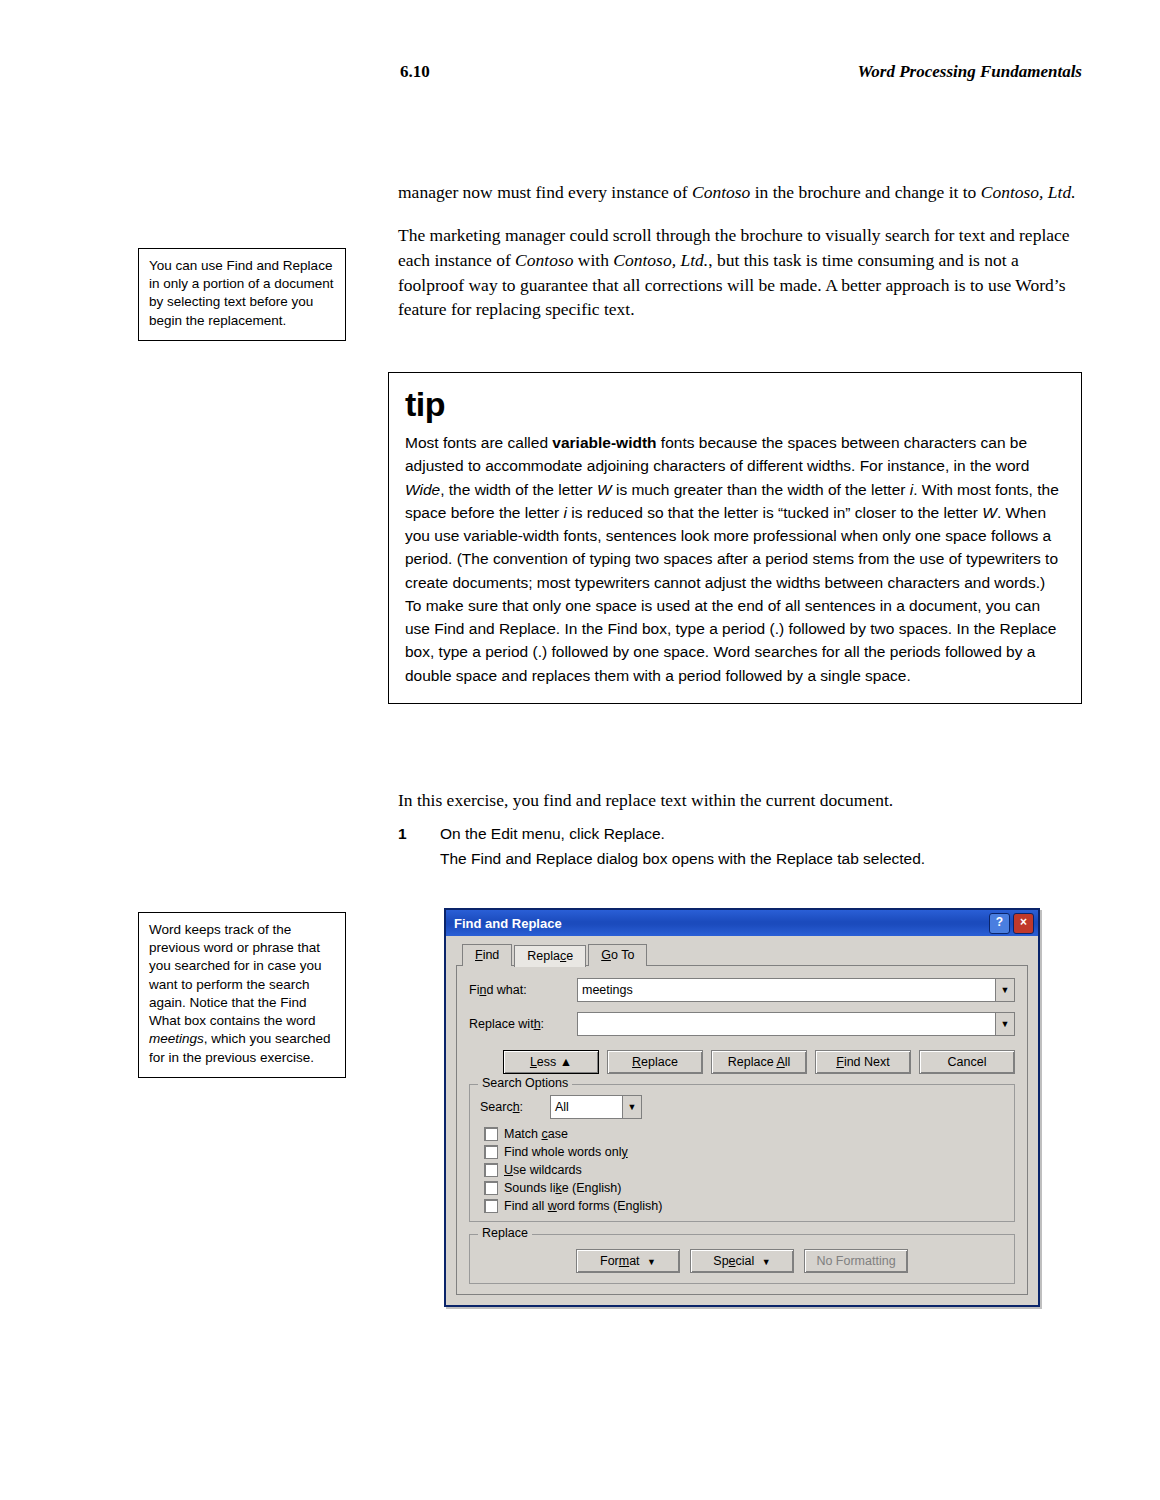6.10 Word Processing Fundamentals
You can use Find and Replace in only a portion of a document by selecting text before you begin the replacement.
manager now must find every instance of Contoso in the brochure and change it to Contoso, Ltd.
The marketing manager could scroll through the brochure to visually search for text and replace each instance of Contoso with Contoso, Ltd., but this task is time consuming and is not a foolproof way to guarantee that all corrections will be made. A better approach is to use Word’s feature for replacing specific text.
tip
Most fonts are called variable-width fonts because the spaces between characters can be adjusted to accommodate adjoining characters of different widths. For instance, in the word Wide, the width of the letter W is much greater than the width of the letter i. With most fonts, the space before the letter i is reduced so that the letter is “tucked in” closer to the letter W. When you use variable-width fonts, sentences look more professional when only one space follows a period. (The convention of typing two spaces after a period stems from the use of typewriters to create documents; most typewriters cannot adjust the widths between characters and words.) To make sure that only one space is used at the end of all sentences in a document, you can use Find and Replace. In the Find box, type a period (.) followed by two spaces. In the Replace box, type a period (.) followed by one space. Word searches for all the periods followed by a double space and replaces them with a period followed by a single space.
In this exercise, you find and replace text within the current document.
1
On the Edit menu, click Replace.
The Find and Replace dialog box opens with the Replace tab selected.
Word keeps track of the previous word or phrase that you searched for in case you want to perform the search again. Notice that the Find What box contains the word meetings, which you searched for in the previous exercise.
Find and Replace ? ×
Find
Replace
Go To
Find what:
▼
Replace with:
▼
Less ▲
Replace
Replace All
Find Next
Cancel
Search Options
Search:
All▼
Match case
Find whole words only
Use wildcards
Sounds like (English)
Find all word forms (English)
Replace
Format ▼
Special ▼
No Formatting